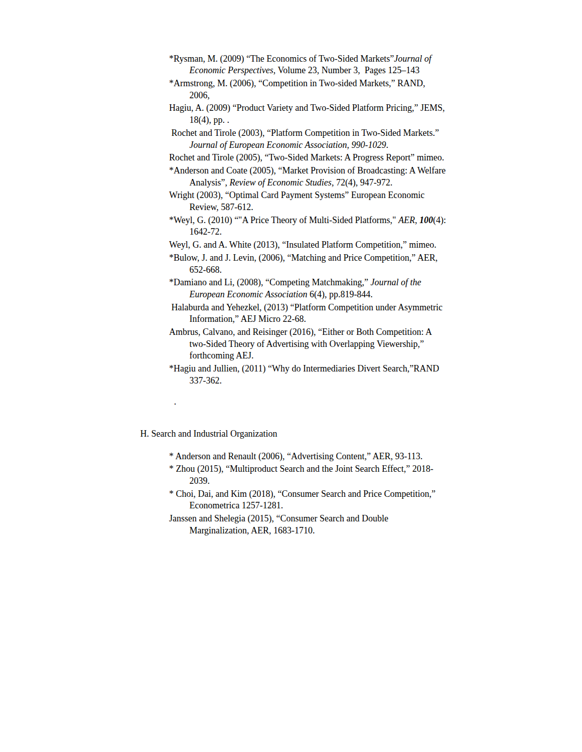*Rysman, M. (2009) “The Economics of Two-Sided Markets”Journal of Economic Perspectives, Volume 23, Number 3, Pages 125–143
*Armstrong, M. (2006), “Competition in Two-sided Markets,” RAND, 2006,
Hagiu, A. (2009) “Product Variety and Two-Sided Platform Pricing,” JEMS, 18(4), pp. .
Rochet and Tirole (2003), “Platform Competition in Two-Sided Markets.” Journal of European Economic Association, 990-1029.
Rochet and Tirole (2005), “Two-Sided Markets: A Progress Report” mimeo.
*Anderson and Coate (2005), “Market Provision of Broadcasting: A Welfare Analysis”, Review of Economic Studies, 72(4), 947-972.
Wright (2003), “Optimal Card Payment Systems” European Economic Review, 587-612.
*Weyl, G. (2010) “"A Price Theory of Multi-Sided Platforms," AER, 100(4): 1642-72.
Weyl, G. and A. White (2013), “Insulated Platform Competition,” mimeo.
*Bulow, J. and J. Levin, (2006), “Matching and Price Competition,” AER, 652-668.
*Damiano and Li, (2008), “Competing Matchmaking,” Journal of the European Economic Association 6(4), pp.819-844.
Halaburda and Yehezkel, (2013) “Platform Competition under Asymmetric Information,” AEJ Micro 22-68.
Ambrus, Calvano, and Reisinger (2016), “Either or Both Competition: A two-Sided Theory of Advertising with Overlapping Viewership,” forthcoming AEJ.
*Hagiu and Jullien, (2011) “Why do Intermediaries Divert Search,”RAND 337-362.
.
H. Search and Industrial Organization
* Anderson and Renault (2006), “Advertising Content,” AER, 93-113.
* Zhou (2015), “Multiproduct Search and the Joint Search Effect,” 2018-2039.
* Choi, Dai, and Kim (2018), “Consumer Search and Price Competition,” Econometrica 1257-1281.
Janssen and Shelegia (2015), “Consumer Search and Double Marginalization, AER, 1683-1710.